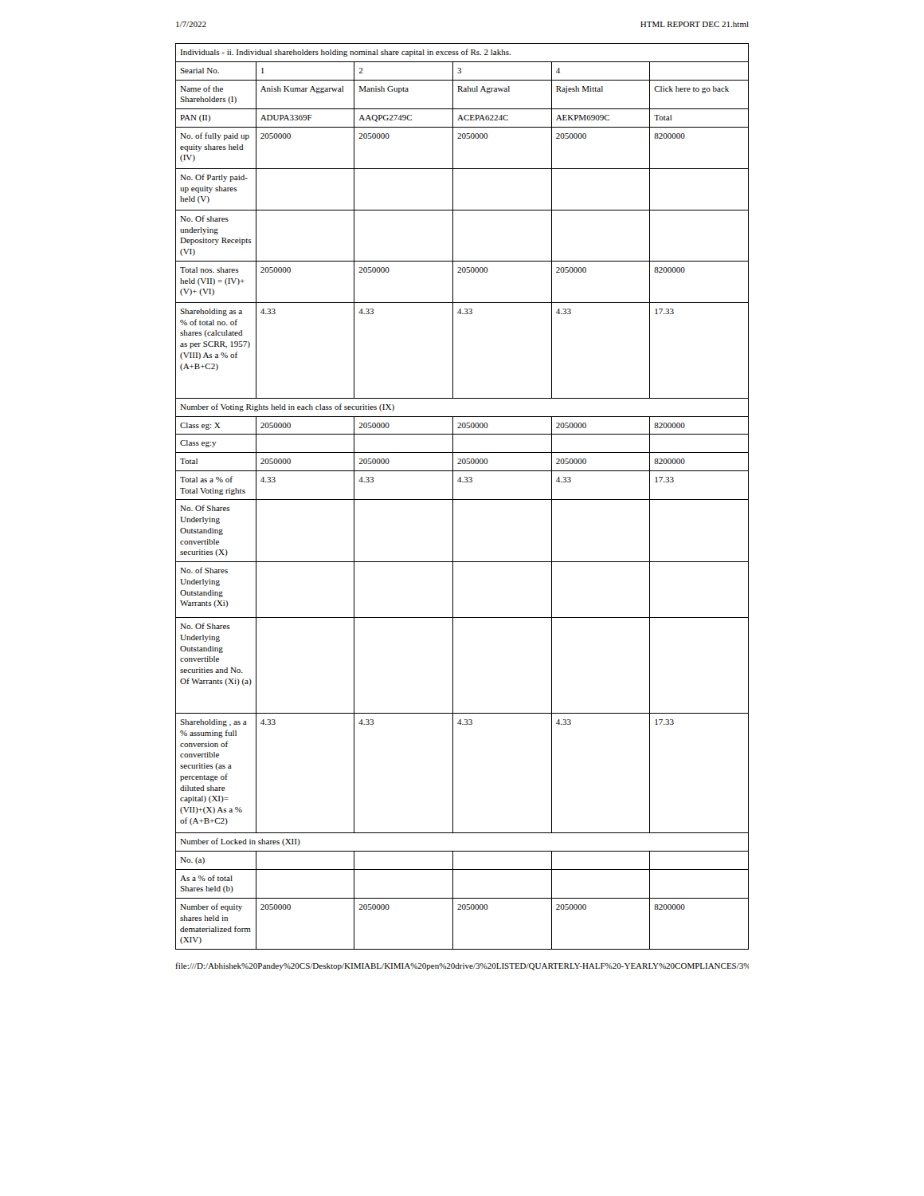1/7/2022 HTML REPORT DEC 21.html
| Individuals - ii. Individual shareholders holding nominal share capital in excess of Rs. 2 lakhs. |
| Searial No. | 1 | 2 | 3 | 4 | |
| Name of the Shareholders (I) | Anish Kumar Aggarwal | Manish Gupta | Rahul Agrawal | Rajesh Mittal | Click here to go back |
| PAN (II) | ADUPA3369F | AAQPG2749C | ACEPA6224C | AEKPM6909C | Total |
| No. of fully paid up equity shares held (IV) | 2050000 | 2050000 | 2050000 | 2050000 | 8200000 |
| No. Of Partly paid-up equity shares held (V) | | | | | |
| No. Of shares underlying Depository Receipts (VI) | | | | | |
| Total nos. shares held (VII) = (IV)+(V)+ (VI) | 2050000 | 2050000 | 2050000 | 2050000 | 8200000 |
| Shareholding as a % of total no. of shares (calculated as per SCRR, 1957) (VIII) As a % of (A+B+C2) | 4.33 | 4.33 | 4.33 | 4.33 | 17.33 |
| Number of Voting Rights held in each class of securities (IX) |
| Class eg: X | 2050000 | 2050000 | 2050000 | 2050000 | 8200000 |
| Class eg:y | | | | | |
| Total | 2050000 | 2050000 | 2050000 | 2050000 | 8200000 |
| Total as a % of Total Voting rights | 4.33 | 4.33 | 4.33 | 4.33 | 17.33 |
| No. Of Shares Underlying Outstanding convertible securities (X) | | | | | |
| No. of Shares Underlying Outstanding Warrants (Xi) | | | | | |
| No. Of Shares Underlying Outstanding convertible securities and No. Of Warrants (Xi) (a) | | | | | |
| Shareholding , as a % assuming full conversion of convertible securities (as a percentage of diluted share capital) (XI)= (VII)+(X) As a % of (A+B+C2) | 4.33 | 4.33 | 4.33 | 4.33 | 17.33 |
| Number of Locked in shares (XII) |
| No. (a) | | | | | |
| As a % of total Shares held (b) | | | | | |
| Number of equity shares held in dematerialized form (XIV) | 2050000 | 2050000 | 2050000 | 2050000 | 8200000 |
file:///D:/Abhishek%20Pandey%20CS/Desktop/KIMIABL/KIMIA%20pen%20drive/3%20LISTED/QUARTERLY-HALF%20-YEARLY%20COMPLIANCES/3%20… 12/16